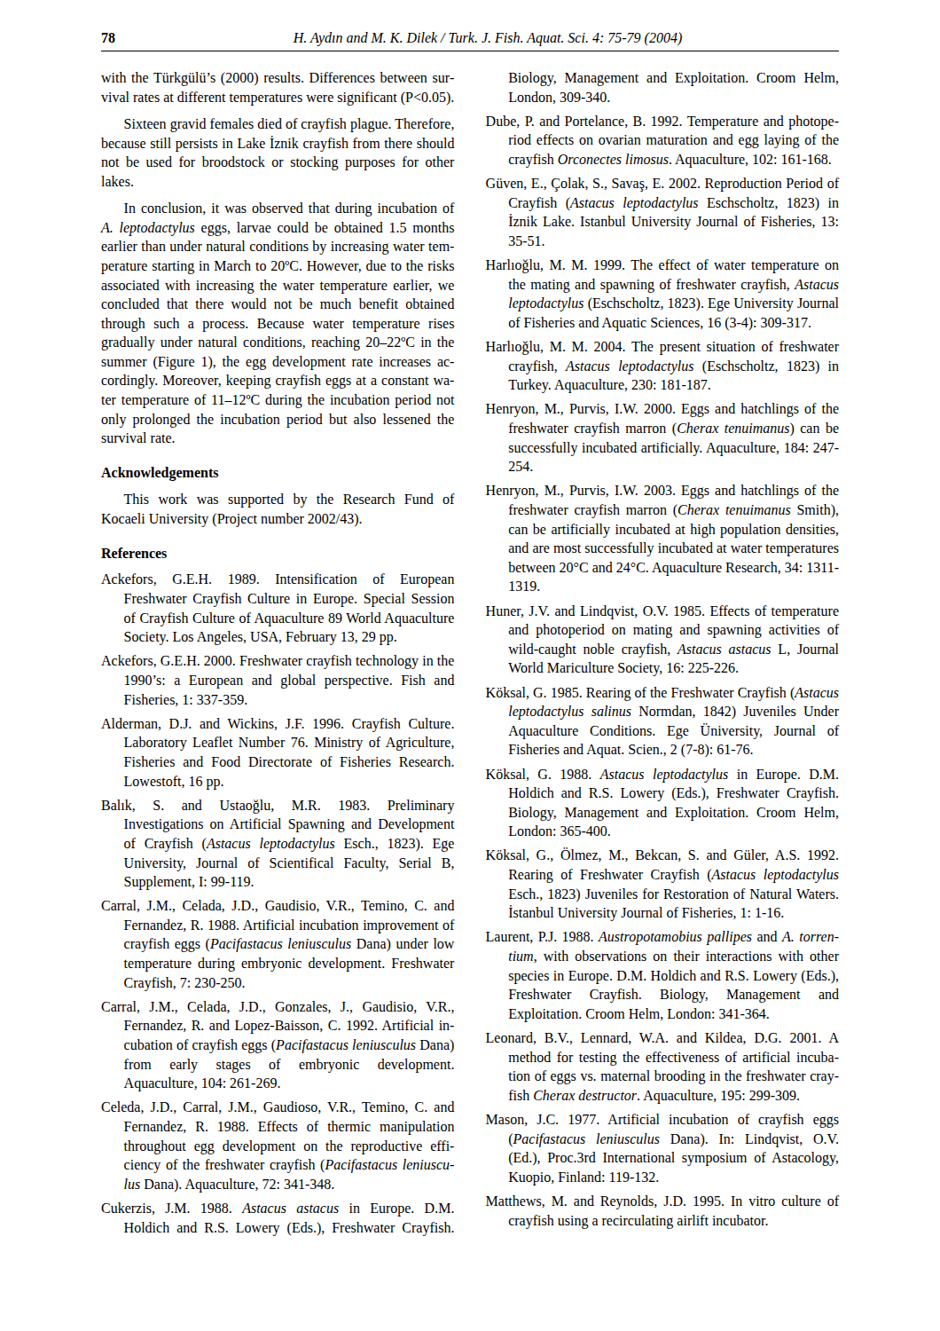78 H. Aydın and M. K. Dilek / Turk. J. Fish. Aquat. Sci. 4: 75-79 (2004)
with the Türkgülü’s (2000) results. Differences between survival rates at different temperatures were significant (P<0.05).
Sixteen gravid females died of crayfish plague. Therefore, because still persists in Lake İznik crayfish from there should not be used for broodstock or stocking purposes for other lakes.
In conclusion, it was observed that during incubation of A. leptodactylus eggs, larvae could be obtained 1.5 months earlier than under natural conditions by increasing water temperature starting in March to 20ºC. However, due to the risks associated with increasing the water temperature earlier, we concluded that there would not be much benefit obtained through such a process. Because water temperature rises gradually under natural conditions, reaching 20–22ºC in the summer (Figure 1), the egg development rate increases accordingly. Moreover, keeping crayfish eggs at a constant water temperature of 11–12ºC during the incubation period not only prolonged the incubation period but also lessened the survival rate.
Acknowledgements
This work was supported by the Research Fund of Kocaeli University (Project number 2002/43).
References
Ackefors, G.E.H. 1989. Intensification of European Freshwater Crayfish Culture in Europe. Special Session of Crayfish Culture of Aquaculture 89 World Aquaculture Society. Los Angeles, USA, February 13, 29 pp.
Ackefors, G.E.H. 2000. Freshwater crayfish technology in the 1990’s: a European and global perspective. Fish and Fisheries, 1: 337-359.
Alderman, D.J. and Wickins, J.F. 1996. Crayfish Culture. Laboratory Leaflet Number 76. Ministry of Agriculture, Fisheries and Food Directorate of Fisheries Research. Lowestoft, 16 pp.
Balık, S. and Ustaoğlu, M.R. 1983. Preliminary Investigations on Artificial Spawning and Development of Crayfish (Astacus leptodactylus Esch., 1823). Ege University, Journal of Scientifical Faculty, Serial B, Supplement, I: 99-119.
Carral, J.M., Celada, J.D., Gaudisio, V.R., Temino, C. and Fernandez, R. 1988. Artificial incubation improvement of crayfish eggs (Pacifastacus leniusculus Dana) under low temperature during embryonic development. Freshwater Crayfish, 7: 230-250.
Carral, J.M., Celada, J.D., Gonzales, J., Gaudisio, V.R., Fernandez, R. and Lopez-Baisson, C. 1992. Artificial incubation of crayfish eggs (Pacifastacus leniusculus Dana) from early stages of embryonic development. Aquaculture, 104: 261-269.
Celeda, J.D., Carral, J.M., Gaudioso, V.R., Temino, C. and Fernandez, R. 1988. Effects of thermic manipulation throughout egg development on the reproductive efficiency of the freshwater crayfish (Pacifastacus leniusculus Dana). Aquaculture, 72: 341-348.
Cukerzis, J.M. 1988. Astacus astacus in Europe. D.M. Holdich and R.S. Lowery (Eds.), Freshwater Crayfish. Biology, Management and Exploitation. Croom Helm, London, 309-340.
Dube, P. and Portelance, B. 1992. Temperature and photoperiod effects on ovarian maturation and egg laying of the crayfish Orconectes limosus. Aquaculture, 102: 161-168.
Güven, E., Çolak, S., Savaş, E. 2002. Reproduction Period of Crayfish (Astacus leptodactylus Eschscholtz, 1823) in İznik Lake. Istanbul University Journal of Fisheries, 13: 35-51.
Harlıoğlu, M. M. 1999. The effect of water temperature on the mating and spawning of freshwater crayfish, Astacus leptodactylus (Eschscholtz, 1823). Ege University Journal of Fisheries and Aquatic Sciences, 16 (3-4): 309-317.
Harlıoğlu, M. M. 2004. The present situation of freshwater crayfish, Astacus leptodactylus (Eschscholtz, 1823) in Turkey. Aquaculture, 230: 181-187.
Henryon, M., Purvis, I.W. 2000. Eggs and hatchlings of the freshwater crayfish marron (Cherax tenuimanus) can be successfully incubated artificially. Aquaculture, 184: 247-254.
Henryon, M., Purvis, I.W. 2003. Eggs and hatchlings of the freshwater crayfish marron (Cherax tenuimanus Smith), can be artificially incubated at high population densities, and are most successfully incubated at water temperatures between 20°C and 24°C. Aquaculture Research, 34: 1311-1319.
Huner, J.V. and Lindqvist, O.V. 1985. Effects of temperature and photoperiod on mating and spawning activities of wild-caught noble crayfish, Astacus astacus L, Journal World Mariculture Society, 16: 225-226.
Köksal, G. 1985. Rearing of the Freshwater Crayfish (Astacus leptodactylus salinus Normdan, 1842) Juveniles Under Aquaculture Conditions. Ege Üniversity, Journal of Fisheries and Aquat. Scien., 2 (7-8): 61-76.
Köksal, G. 1988. Astacus leptodactylus in Europe. D.M. Holdich and R.S. Lowery (Eds.), Freshwater Crayfish. Biology, Management and Exploitation. Croom Helm, London: 365-400.
Köksal, G., Ölmez, M., Bekcan, S. and Güler, A.S. 1992. Rearing of Freshwater Crayfish (Astacus leptodactylus Esch., 1823) Juveniles for Restoration of Natural Waters. İstanbul University Journal of Fisheries, 1: 1-16.
Laurent, P.J. 1988. Austropotamobius pallipes and A. torrentium, with observations on their interactions with other species in Europe. D.M. Holdich and R.S. Lowery (Eds.), Freshwater Crayfish. Biology, Management and Exploitation. Croom Helm, London: 341-364.
Leonard, B.V., Lennard, W.A. and Kildea, D.G. 2001. A method for testing the effectiveness of artificial incubation of eggs vs. maternal brooding in the freshwater crayfish Cherax destructor. Aquaculture, 195: 299-309.
Mason, J.C. 1977. Artificial incubation of crayfish eggs (Pacifastacus leniusculus Dana). In: Lindqvist, O.V. (Ed.), Proc.3rd International symposium of Astacology, Kuopio, Finland: 119-132.
Matthews, M. and Reynolds, J.D. 1995. In vitro culture of crayfish using a recirculating airlift incubator.